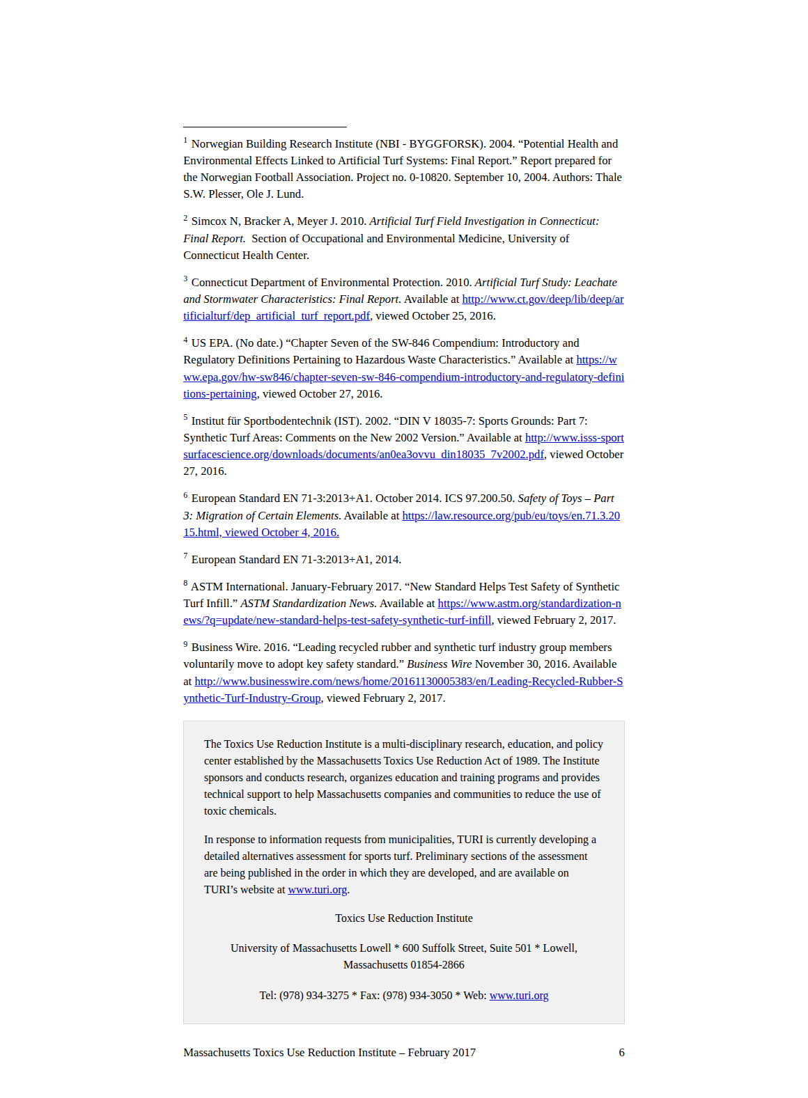1 Norwegian Building Research Institute (NBI - BYGGFORSK). 2004. “Potential Health and Environmental Effects Linked to Artificial Turf Systems: Final Report.” Report prepared for the Norwegian Football Association. Project no. 0-10820. September 10, 2004. Authors: Thale S.W. Plesser, Ole J. Lund.
2 Simcox N, Bracker A, Meyer J. 2010. Artificial Turf Field Investigation in Connecticut: Final Report. Section of Occupational and Environmental Medicine, University of Connecticut Health Center.
3 Connecticut Department of Environmental Protection. 2010. Artificial Turf Study: Leachate and Stormwater Characteristics: Final Report. Available at http://www.ct.gov/deep/lib/deep/artificialturf/dep_artificial_turf_report.pdf, viewed October 25, 2016.
4 US EPA. (No date.) “Chapter Seven of the SW-846 Compendium: Introductory and Regulatory Definitions Pertaining to Hazardous Waste Characteristics.” Available at https://www.epa.gov/hw-sw846/chapter-seven-sw-846-compendium-introductory-and-regulatory-definitions-pertaining, viewed October 27, 2016.
5 Institut für Sportbodentechnik (IST). 2002. “DIN V 18035-7: Sports Grounds: Part 7: Synthetic Turf Areas: Comments on the New 2002 Version.” Available at http://www.isss-sportsurfacescience.org/downloads/documents/an0ea3ovvu_din18035_7v2002.pdf, viewed October 27, 2016.
6 European Standard EN 71-3:2013+A1. October 2014. ICS 97.200.50. Safety of Toys – Part 3: Migration of Certain Elements. Available at https://law.resource.org/pub/eu/toys/en.71.3.2015.html, viewed October 4, 2016.
7 European Standard EN 71-3:2013+A1, 2014.
8 ASTM International. January-February 2017. “New Standard Helps Test Safety of Synthetic Turf Infill.” ASTM Standardization News. Available at https://www.astm.org/standardization-news/?q=update/new-standard-helps-test-safety-synthetic-turf-infill, viewed February 2, 2017.
9 Business Wire. 2016. “Leading recycled rubber and synthetic turf industry group members voluntarily move to adopt key safety standard.” Business Wire November 30, 2016. Available at http://www.businesswire.com/news/home/20161130005383/en/Leading-Recycled-Rubber-Synthetic-Turf-Industry-Group, viewed February 2, 2017.
The Toxics Use Reduction Institute is a multi-disciplinary research, education, and policy center established by the Massachusetts Toxics Use Reduction Act of 1989. The Institute sponsors and conducts research, organizes education and training programs and provides technical support to help Massachusetts companies and communities to reduce the use of toxic chemicals.
In response to information requests from municipalities, TURI is currently developing a detailed alternatives assessment for sports turf. Preliminary sections of the assessment are being published in the order in which they are developed, and are available on TURI’s website at www.turi.org.
Toxics Use Reduction Institute
University of Massachusetts Lowell * 600 Suffolk Street, Suite 501 * Lowell, Massachusetts 01854-2866
Tel: (978) 934-3275 * Fax: (978) 934-3050 * Web: www.turi.org
Massachusetts Toxics Use Reduction Institute – February 2017 6